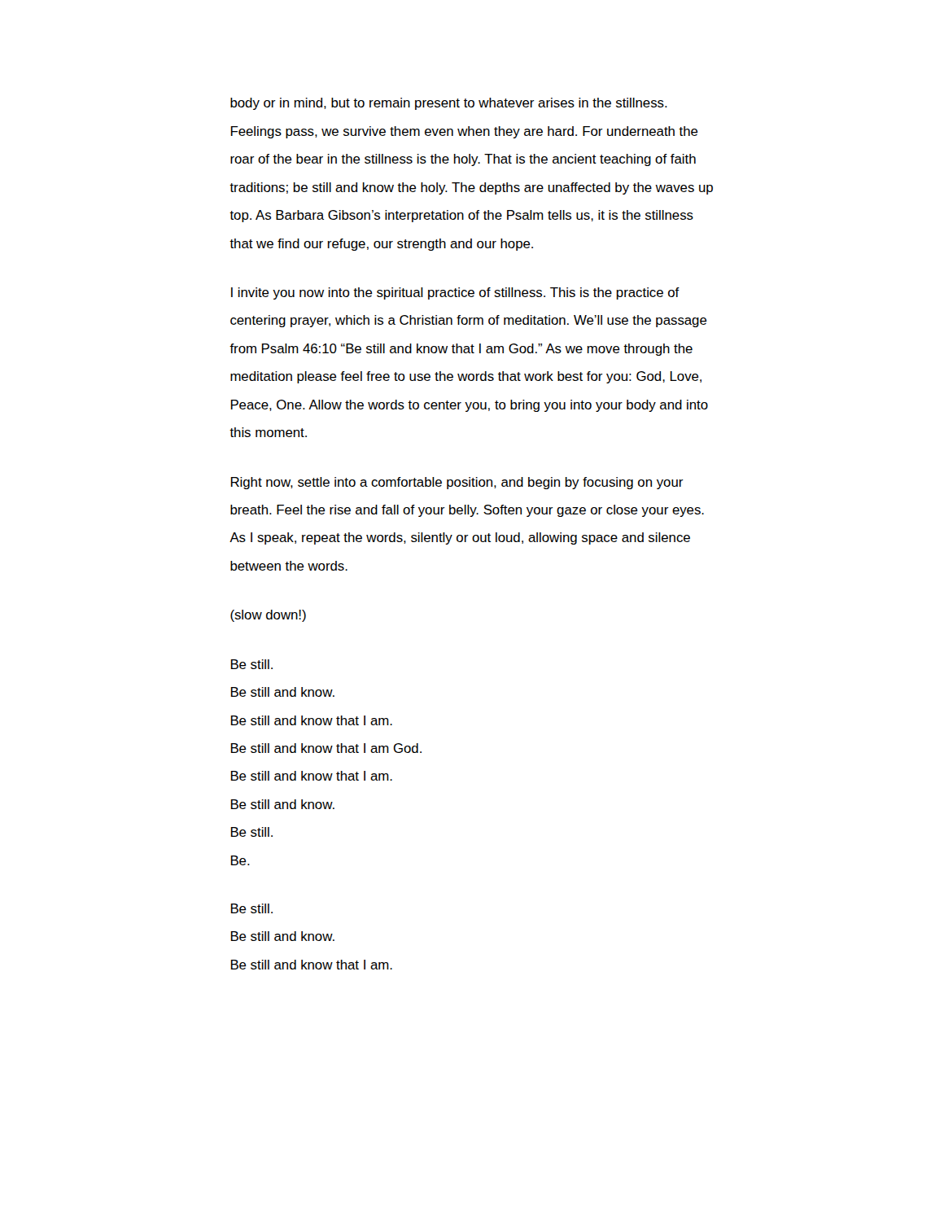body or in mind, but to remain present to whatever arises in the stillness. Feelings pass, we survive them even when they are hard. For underneath the roar of the bear in the stillness is the holy. That is the ancient teaching of faith traditions; be still and know the holy. The depths are unaffected by the waves up top. As Barbara Gibson’s interpretation of the Psalm tells us, it is the stillness that we find our refuge, our strength and our hope.
I invite you now into the spiritual practice of stillness. This is the practice of centering prayer, which is a Christian form of meditation. We’ll use the passage from Psalm 46:10 “Be still and know that I am God.” As we move through the meditation please feel free to use the words that work best for you: God, Love, Peace, One. Allow the words to center you, to bring you into your body and into this moment.
Right now, settle into a comfortable position, and begin by focusing on your breath. Feel the rise and fall of your belly. Soften your gaze or close your eyes. As I speak, repeat the words, silently or out loud, allowing space and silence between the words.
(slow down!)
Be still.
Be still and know.
Be still and know that I am.
Be still and know that I am God.
Be still and know that I am.
Be still and know.
Be still.
Be.
Be still.
Be still and know.
Be still and know that I am.